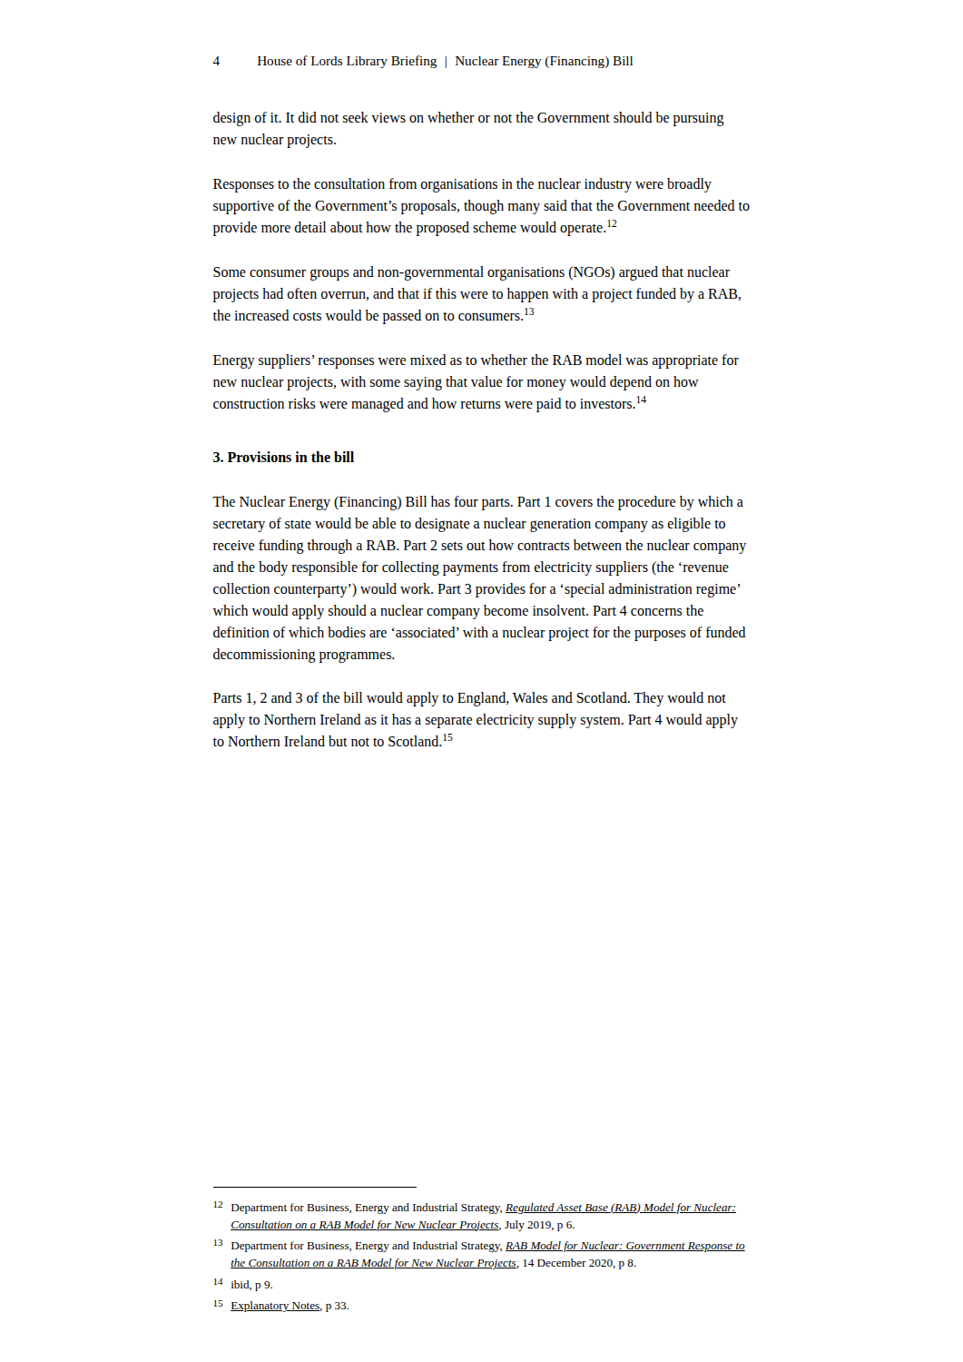4 House of Lords Library Briefing|Nuclear Energy (Financing) Bill
design of it. It did not seek views on whether or not the Government should be pursuing new nuclear projects.
Responses to the consultation from organisations in the nuclear industry were broadly supportive of the Government’s proposals, though many said that the Government needed to provide more detail about how the proposed scheme would operate.12
Some consumer groups and non-governmental organisations (NGOs) argued that nuclear projects had often overrun, and that if this were to happen with a project funded by a RAB, the increased costs would be passed on to consumers.13
Energy suppliers’ responses were mixed as to whether the RAB model was appropriate for new nuclear projects, with some saying that value for money would depend on how construction risks were managed and how returns were paid to investors.14
3. Provisions in the bill
The Nuclear Energy (Financing) Bill has four parts. Part 1 covers the procedure by which a secretary of state would be able to designate a nuclear generation company as eligible to receive funding through a RAB. Part 2 sets out how contracts between the nuclear company and the body responsible for collecting payments from electricity suppliers (the ‘revenue collection counterparty’) would work. Part 3 provides for a ‘special administration regime’ which would apply should a nuclear company become insolvent. Part 4 concerns the definition of which bodies are ‘associated’ with a nuclear project for the purposes of funded decommissioning programmes.
Parts 1, 2 and 3 of the bill would apply to England, Wales and Scotland. They would not apply to Northern Ireland as it has a separate electricity supply system. Part 4 would apply to Northern Ireland but not to Scotland.15
12 Department for Business, Energy and Industrial Strategy, Regulated Asset Base (RAB) Model for Nuclear: Consultation on a RAB Model for New Nuclear Projects, July 2019, p 6.
13 Department for Business, Energy and Industrial Strategy, RAB Model for Nuclear: Government Response to the Consultation on a RAB Model for New Nuclear Projects, 14 December 2020, p 8.
14ibid, p 9.
15 Explanatory Notes, p 33.